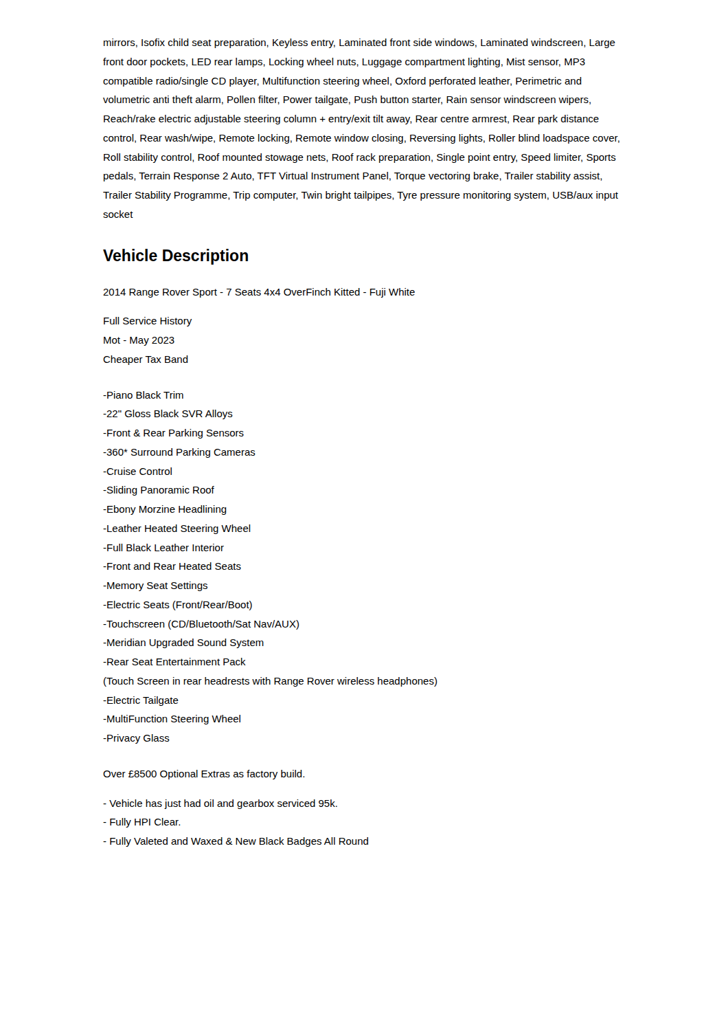mirrors, Isofix child seat preparation, Keyless entry, Laminated front side windows, Laminated windscreen, Large front door pockets, LED rear lamps, Locking wheel nuts, Luggage compartment lighting, Mist sensor, MP3 compatible radio/single CD player, Multifunction steering wheel, Oxford perforated leather, Perimetric and volumetric anti theft alarm, Pollen filter, Power tailgate, Push button starter, Rain sensor windscreen wipers, Reach/rake electric adjustable steering column + entry/exit tilt away, Rear centre armrest, Rear park distance control, Rear wash/wipe, Remote locking, Remote window closing, Reversing lights, Roller blind loadspace cover, Roll stability control, Roof mounted stowage nets, Roof rack preparation, Single point entry, Speed limiter, Sports pedals, Terrain Response 2 Auto, TFT Virtual Instrument Panel, Torque vectoring brake, Trailer stability assist, Trailer Stability Programme, Trip computer, Twin bright tailpipes, Tyre pressure monitoring system, USB/aux input socket
Vehicle Description
2014 Range Rover Sport - 7 Seats 4x4 OverFinch Kitted - Fuji White
Full Service History
Mot - May 2023
Cheaper Tax Band
-Piano Black Trim
-22" Gloss Black SVR Alloys
-Front & Rear Parking Sensors
-360* Surround Parking Cameras
-Cruise Control
-Sliding Panoramic Roof
-Ebony Morzine Headlining
-Leather Heated Steering Wheel
-Full Black Leather Interior
-Front and Rear Heated Seats
-Memory Seat Settings
-Electric Seats (Front/Rear/Boot)
-Touchscreen (CD/Bluetooth/Sat Nav/AUX)
-Meridian Upgraded Sound System
-Rear Seat Entertainment Pack
(Touch Screen in rear headrests with Range Rover wireless headphones)
-Electric Tailgate
-MultiFunction Steering Wheel
-Privacy Glass
Over £8500 Optional Extras as factory build.
- Vehicle has just had oil and gearbox serviced 95k.
- Fully HPI Clear.
- Fully Valeted and Waxed & New Black Badges All Round